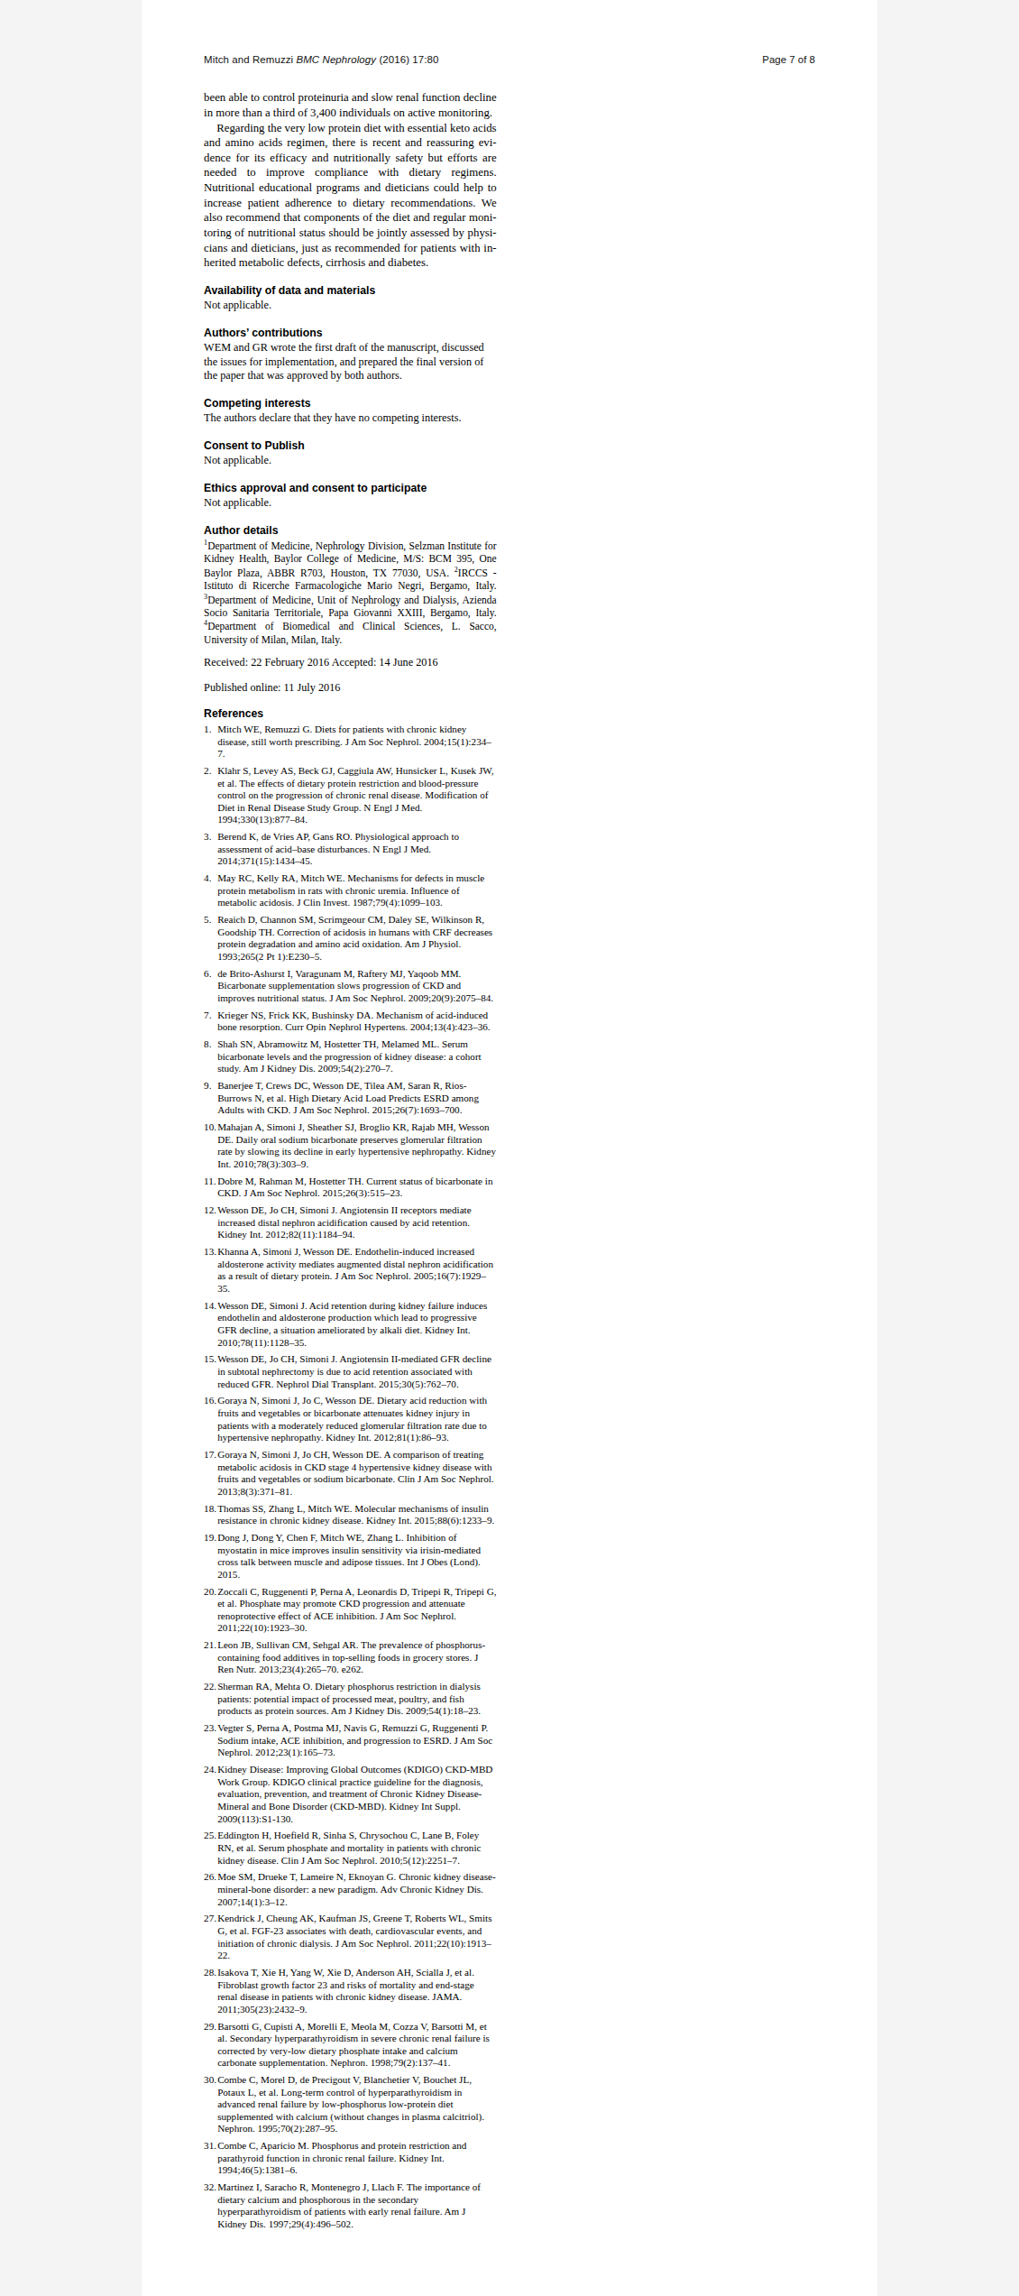Mitch and Remuzzi BMC Nephrology (2016) 17:80
Page 7 of 8
been able to control proteinuria and slow renal function decline in more than a third of 3,400 individuals on active monitoring.
Regarding the very low protein diet with essential keto acids and amino acids regimen, there is recent and reassuring evidence for its efficacy and nutritionally safety but efforts are needed to improve compliance with dietary regimens. Nutritional educational programs and dieticians could help to increase patient adherence to dietary recommendations. We also recommend that components of the diet and regular monitoring of nutritional status should be jointly assessed by physicians and dieticians, just as recommended for patients with inherited metabolic defects, cirrhosis and diabetes.
Availability of data and materials
Not applicable.
Authors’ contributions
WEM and GR wrote the first draft of the manuscript, discussed the issues for implementation, and prepared the final version of the paper that was approved by both authors.
Competing interests
The authors declare that they have no competing interests.
Consent to Publish
Not applicable.
Ethics approval and consent to participate
Not applicable.
Author details
1Department of Medicine, Nephrology Division, Selzman Institute for Kidney Health, Baylor College of Medicine, M/S: BCM 395, One Baylor Plaza, ABBR R703, Houston, TX 77030, USA. 2IRCCS - Istituto di Ricerche Farmacologiche Mario Negri, Bergamo, Italy. 3Department of Medicine, Unit of Nephrology and Dialysis, Azienda Socio Sanitaria Territoriale, Papa Giovanni XXIII, Bergamo, Italy. 4Department of Biomedical and Clinical Sciences, L. Sacco, University of Milan, Milan, Italy.
Received: 22 February 2016 Accepted: 14 June 2016
Published online: 11 July 2016
References
Mitch WE, Remuzzi G. Diets for patients with chronic kidney disease, still worth prescribing. J Am Soc Nephrol. 2004;15(1):234–7.
Klahr S, Levey AS, Beck GJ, Caggiula AW, Hunsicker L, Kusek JW, et al. The effects of dietary protein restriction and blood-pressure control on the progression of chronic renal disease. Modification of Diet in Renal Disease Study Group. N Engl J Med. 1994;330(13):877–84.
Berend K, de Vries AP, Gans RO. Physiological approach to assessment of acid–base disturbances. N Engl J Med. 2014;371(15):1434–45.
May RC, Kelly RA, Mitch WE. Mechanisms for defects in muscle protein metabolism in rats with chronic uremia. Influence of metabolic acidosis. J Clin Invest. 1987;79(4):1099–103.
Reaich D, Channon SM, Scrimgeour CM, Daley SE, Wilkinson R, Goodship TH. Correction of acidosis in humans with CRF decreases protein degradation and amino acid oxidation. Am J Physiol. 1993;265(2 Pt 1):E230–5.
de Brito-Ashurst I, Varagunam M, Raftery MJ, Yaqoob MM. Bicarbonate supplementation slows progression of CKD and improves nutritional status. J Am Soc Nephrol. 2009;20(9):2075–84.
Krieger NS, Frick KK, Bushinsky DA. Mechanism of acid-induced bone resorption. Curr Opin Nephrol Hypertens. 2004;13(4):423–36.
Shah SN, Abramowitz M, Hostetter TH, Melamed ML. Serum bicarbonate levels and the progression of kidney disease: a cohort study. Am J Kidney Dis. 2009;54(2):270–7.
Banerjee T, Crews DC, Wesson DE, Tilea AM, Saran R, Rios-Burrows N, et al. High Dietary Acid Load Predicts ESRD among Adults with CKD. J Am Soc Nephrol. 2015;26(7):1693–700.
Mahajan A, Simoni J, Sheather SJ, Broglio KR, Rajab MH, Wesson DE. Daily oral sodium bicarbonate preserves glomerular filtration rate by slowing its decline in early hypertensive nephropathy. Kidney Int. 2010;78(3):303–9.
Dobre M, Rahman M, Hostetter TH. Current status of bicarbonate in CKD. J Am Soc Nephrol. 2015;26(3):515–23.
Wesson DE, Jo CH, Simoni J. Angiotensin II receptors mediate increased distal nephron acidification caused by acid retention. Kidney Int. 2012;82(11):1184–94.
Khanna A, Simoni J, Wesson DE. Endothelin-induced increased aldosterone activity mediates augmented distal nephron acidification as a result of dietary protein. J Am Soc Nephrol. 2005;16(7):1929–35.
Wesson DE, Simoni J. Acid retention during kidney failure induces endothelin and aldosterone production which lead to progressive GFR decline, a situation ameliorated by alkali diet. Kidney Int. 2010;78(11):1128–35.
Wesson DE, Jo CH, Simoni J. Angiotensin II-mediated GFR decline in subtotal nephrectomy is due to acid retention associated with reduced GFR. Nephrol Dial Transplant. 2015;30(5):762–70.
Goraya N, Simoni J, Jo C, Wesson DE. Dietary acid reduction with fruits and vegetables or bicarbonate attenuates kidney injury in patients with a moderately reduced glomerular filtration rate due to hypertensive nephropathy. Kidney Int. 2012;81(1):86–93.
Goraya N, Simoni J, Jo CH, Wesson DE. A comparison of treating metabolic acidosis in CKD stage 4 hypertensive kidney disease with fruits and vegetables or sodium bicarbonate. Clin J Am Soc Nephrol. 2013;8(3):371–81.
Thomas SS, Zhang L, Mitch WE. Molecular mechanisms of insulin resistance in chronic kidney disease. Kidney Int. 2015;88(6):1233–9.
Dong J, Dong Y, Chen F, Mitch WE, Zhang L. Inhibition of myostatin in mice improves insulin sensitivity via irisin-mediated cross talk between muscle and adipose tissues. Int J Obes (Lond). 2015.
Zoccali C, Ruggenenti P, Perna A, Leonardis D, Tripepi R, Tripepi G, et al. Phosphate may promote CKD progression and attenuate renoprotective effect of ACE inhibition. J Am Soc Nephrol. 2011;22(10):1923–30.
Leon JB, Sullivan CM, Sehgal AR. The prevalence of phosphorus-containing food additives in top-selling foods in grocery stores. J Ren Nutr. 2013;23(4):265–70. e262.
Sherman RA, Mehta O. Dietary phosphorus restriction in dialysis patients: potential impact of processed meat, poultry, and fish products as protein sources. Am J Kidney Dis. 2009;54(1):18–23.
Vegter S, Perna A, Postma MJ, Navis G, Remuzzi G, Ruggenenti P. Sodium intake, ACE inhibition, and progression to ESRD. J Am Soc Nephrol. 2012;23(1):165–73.
Kidney Disease: Improving Global Outcomes (KDIGO) CKD-MBD Work Group. KDIGO clinical practice guideline for the diagnosis, evaluation, prevention, and treatment of Chronic Kidney Disease-Mineral and Bone Disorder (CKD-MBD). Kidney Int Suppl. 2009(113):S1-130.
Eddington H, Hoefield R, Sinha S, Chrysochou C, Lane B, Foley RN, et al. Serum phosphate and mortality in patients with chronic kidney disease. Clin J Am Soc Nephrol. 2010;5(12):2251–7.
Moe SM, Drueke T, Lameire N, Eknoyan G. Chronic kidney disease-mineral-bone disorder: a new paradigm. Adv Chronic Kidney Dis. 2007;14(1):3–12.
Kendrick J, Cheung AK, Kaufman JS, Greene T, Roberts WL, Smits G, et al. FGF-23 associates with death, cardiovascular events, and initiation of chronic dialysis. J Am Soc Nephrol. 2011;22(10):1913–22.
Isakova T, Xie H, Yang W, Xie D, Anderson AH, Scialla J, et al. Fibroblast growth factor 23 and risks of mortality and end-stage renal disease in patients with chronic kidney disease. JAMA. 2011;305(23):2432–9.
Barsotti G, Cupisti A, Morelli E, Meola M, Cozza V, Barsotti M, et al. Secondary hyperparathyroidism in severe chronic renal failure is corrected by very-low dietary phosphate intake and calcium carbonate supplementation. Nephron. 1998;79(2):137–41.
Combe C, Morel D, de Precigout V, Blanchetier V, Bouchet JL, Potaux L, et al. Long-term control of hyperparathyroidism in advanced renal failure by low-phosphorus low-protein diet supplemented with calcium (without changes in plasma calcitriol). Nephron. 1995;70(2):287–95.
Combe C, Aparicio M. Phosphorus and protein restriction and parathyroid function in chronic renal failure. Kidney Int. 1994;46(5):1381–6.
Martinez I, Saracho R, Montenegro J, Llach F. The importance of dietary calcium and phosphorous in the secondary hyperparathyroidism of patients with early renal failure. Am J Kidney Dis. 1997;29(4):496–502.